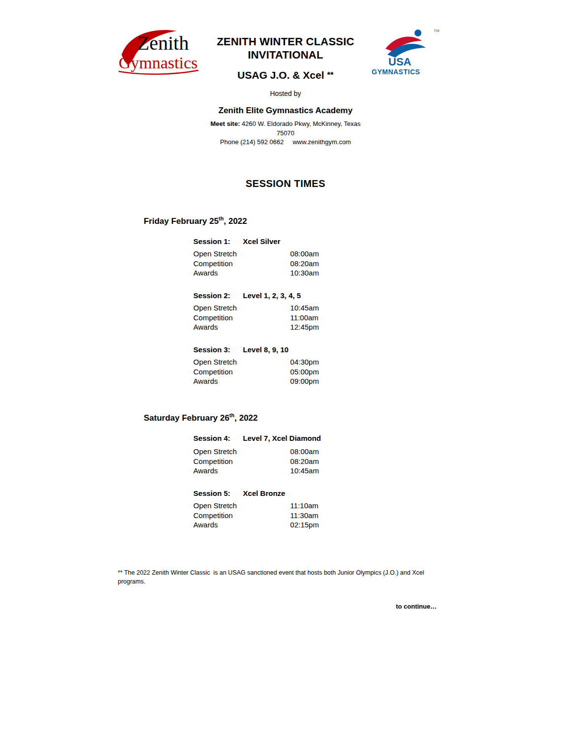Zenith Gymnastics
ZENITH WINTER CLASSIC INVITATIONAL
USAG J.O. & Xcel **
Hosted by
Zenith Elite Gymnastics Academy
Meet site: 4260 W. Eldorado Pkwy, McKinney, Texas 75070
Phone (214) 592 0662 www.zenithgym.com
TM USA GYMNASTICS
SESSION TIMES
Friday February 25th, 2022
Session 1: Xcel Silver
| Open Stretch | 08:00am |
| Competition | 08:20am |
| Awards | 10:30am |
Session 2: Level 1, 2, 3, 4, 5
| Open Stretch | 10:45am |
| Competition | 11:00am |
| Awards | 12:45pm |
Session 3: Level 8, 9, 10
| Open Stretch | 04:30pm |
| Competition | 05:00pm |
| Awards | 09:00pm |
Saturday February 26th, 2022
Session 4: Level 7, Xcel Diamond
| Open Stretch | 08:00am |
| Competition | 08:20am |
| Awards | 10:45am |
Session 5: Xcel Bronze
| Open Stretch | 11:10am |
| Competition | 11:30am |
| Awards | 02:15pm |
** The 2022 Zenith Winter Classic is an USAG sanctioned event that hosts both Junior Olympics (J.O.) and Xcel programs.
to continue…